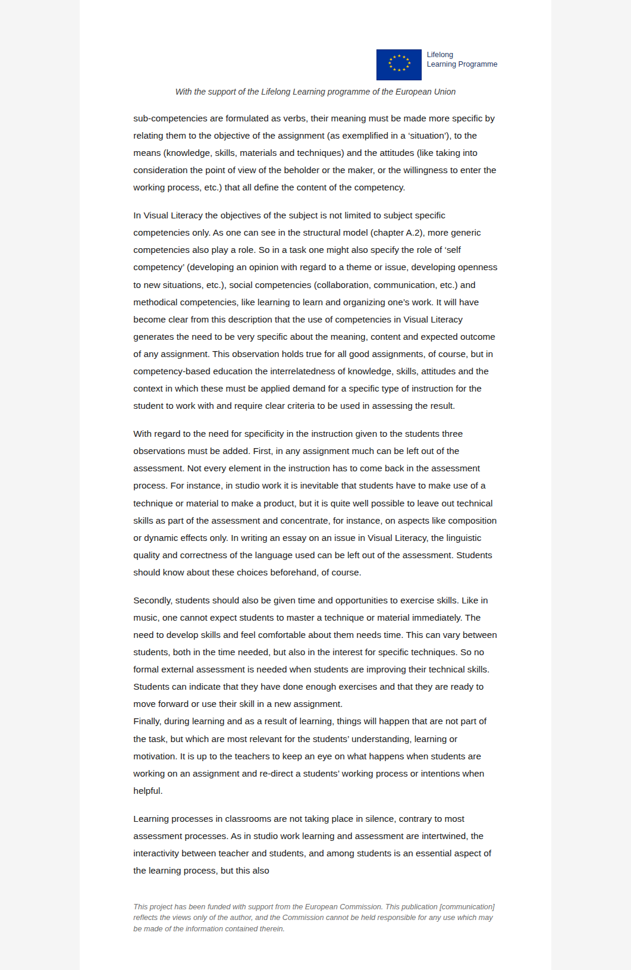★ ★ ★ ★ ★ ★ ★ ★ ★ ★ ★ ★
Lifelong Learning Programme
With the support of the Lifelong Learning programme of the European Union
sub-competencies are formulated as verbs, their meaning must be made more specific by relating them to the objective of the assignment (as exemplified in a ‘situation’), to the means (knowledge, skills, materials and techniques) and the attitudes (like taking into consideration the point of view of the beholder or the maker, or the willingness to enter the working process, etc.) that all define the content of the competency.
In Visual Literacy the objectives of the subject is not limited to subject specific competencies only. As one can see in the structural model (chapter A.2), more generic competencies also play a role. So in a task one might also specify the role of ‘self competency’ (developing an opinion with regard to a theme or issue, developing openness to new situations, etc.), social competencies (collaboration, communication, etc.) and methodical competencies, like learning to learn and organizing one’s work. It will have become clear from this description that the use of competencies in Visual Literacy generates the need to be very specific about the meaning, content and expected outcome of any assignment. This observation holds true for all good assignments, of course, but in competency-based education the interrelatedness of knowledge, skills, attitudes and the context in which these must be applied demand for a specific type of instruction for the student to work with and require clear criteria to be used in assessing the result.
With regard to the need for specificity in the instruction given to the students three observations must be added. First, in any assignment much can be left out of the assessment. Not every element in the instruction has to come back in the assessment process. For instance, in studio work it is inevitable that students have to make use of a technique or material to make a product, but it is quite well possible to leave out technical skills as part of the assessment and concentrate, for instance, on aspects like composition or dynamic effects only. In writing an essay on an issue in Visual Literacy, the linguistic quality and correctness of the language used can be left out of the assessment. Students should know about these choices beforehand, of course.
Secondly, students should also be given time and opportunities to exercise skills. Like in music, one cannot expect students to master a technique or material immediately. The need to develop skills and feel comfortable about them needs time. This can vary between students, both in the time needed, but also in the interest for specific techniques. So no formal external assessment is needed when students are improving their technical skills. Students can indicate that they have done enough exercises and that they are ready to move forward or use their skill in a new assignment.
Finally, during learning and as a result of learning, things will happen that are not part of the task, but which are most relevant for the students’ understanding, learning or motivation. It is up to the teachers to keep an eye on what happens when students are working on an assignment and re-direct a students’ working process or intentions when helpful.
Learning processes in classrooms are not taking place in silence, contrary to most assessment processes. As in studio work learning and assessment are intertwined, the interactivity between teacher and students, and among students is an essential aspect of the learning process, but this also
This project has been funded with support from the European Commission. This publication [communication] reflects the views only of the author, and the Commission cannot be held responsible for any use which may be made of the information contained therein.